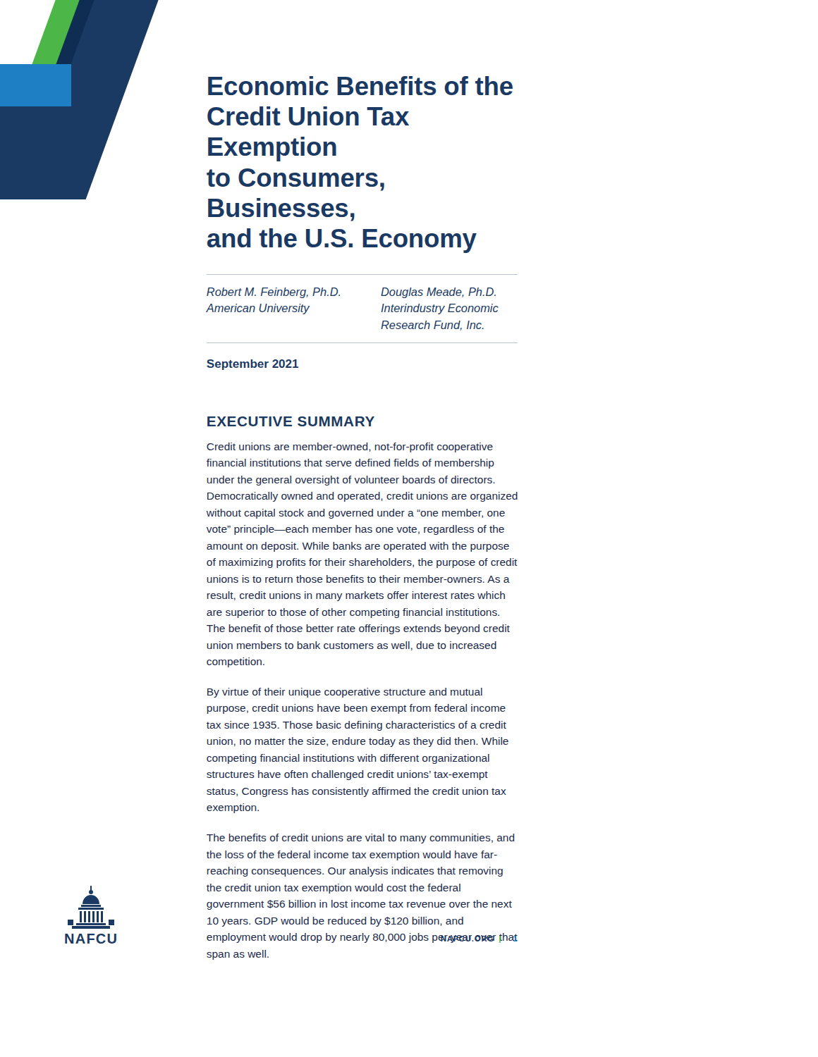Economic Benefits of the
Credit Union Tax Exemption
to Consumers, Businesses,
and the U.S. Economy
Robert M. Feinberg, Ph.D.
American University
Douglas Meade, Ph.D.
Interindustry Economic
Research Fund, Inc.
September 2021
EXECUTIVE SUMMARY
Credit unions are member-owned, not-for-profit cooperative financial institutions that serve defined fields of membership under the general oversight of volunteer boards of directors. Democratically owned and operated, credit unions are organized without capital stock and governed under a “one member, one vote” principle—each member has one vote, regardless of the amount on deposit. While banks are operated with the purpose of maximizing profits for their shareholders, the purpose of credit unions is to return those benefits to their member-owners. As a result, credit unions in many markets offer interest rates which are superior to those of other competing financial institutions. The benefit of those better rate offerings extends beyond credit union members to bank customers as well, due to increased competition.
By virtue of their unique cooperative structure and mutual purpose, credit unions have been exempt from federal income tax since 1935. Those basic defining characteristics of a credit union, no matter the size, endure today as they did then. While competing financial institutions with different organizational structures have often challenged credit unions’ tax-exempt status, Congress has consistently affirmed the credit union tax exemption.
The benefits of credit unions are vital to many communities, and the loss of the federal income tax exemption would have far-reaching consequences. Our analysis indicates that removing the credit union tax exemption would cost the federal government $56 billion in lost income tax revenue over the next 10 years. GDP would be reduced by $120 billion, and employment would drop by nearly 80,000 jobs per year over that span as well.
NAFCU
NAFCU.ORG|1